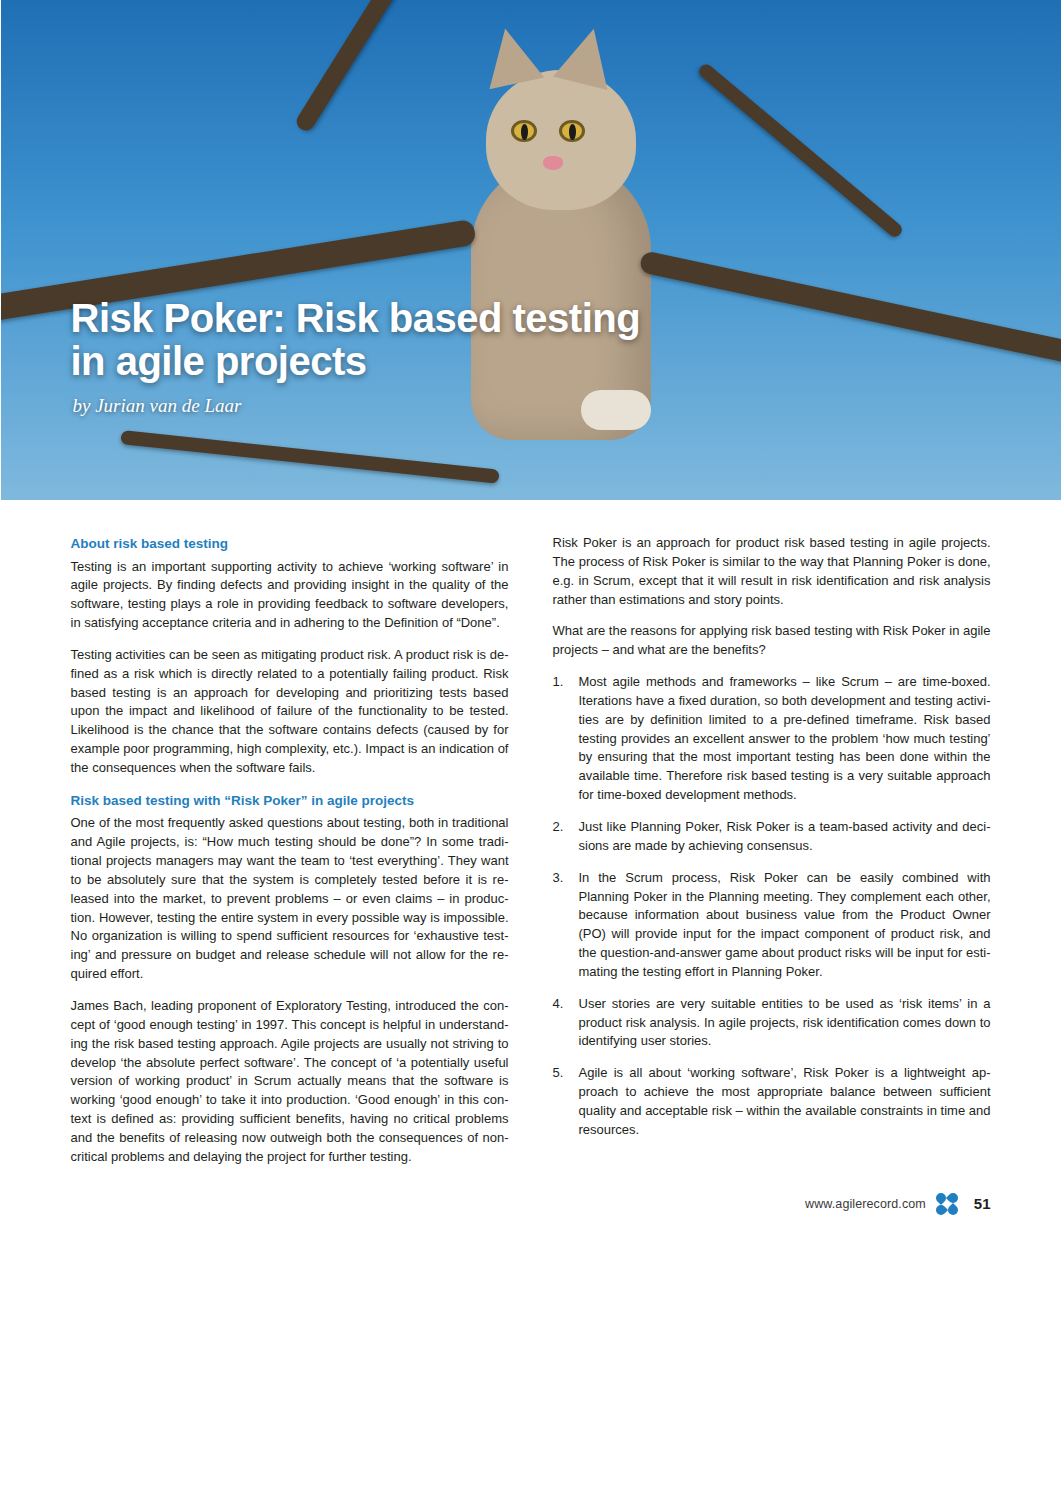Risk Poker: Risk based testing
in agile projects
by Jurian van de Laar
About risk based testing
Testing is an important supporting activity to achieve ‘working software’ in agile projects. By finding defects and providing insight in the quality of the software, testing plays a role in providing feedback to software developers, in satisfying acceptance criteria and in adhering to the Definition of “Done”.
Testing activities can be seen as mitigating product risk. A product risk is defined as a risk which is directly related to a potentially failing product. Risk based testing is an approach for developing and prioritizing tests based upon the impact and likelihood of failure of the functionality to be tested. Likelihood is the chance that the software contains defects (caused by for example poor programming, high complexity, etc.). Impact is an indication of the consequences when the software fails.
Risk based testing with “Risk Poker” in agile projects
One of the most frequently asked questions about testing, both in traditional and Agile projects, is: “How much testing should be done”? In some traditional projects managers may want the team to ‘test everything’. They want to be absolutely sure that the system is completely tested before it is released into the market, to prevent problems – or even claims – in production. However, testing the entire system in every possible way is impossible. No organization is willing to spend sufficient resources for ‘exhaustive testing’ and pressure on budget and release schedule will not allow for the required effort.
James Bach, leading proponent of Exploratory Testing, introduced the concept of ‘good enough testing’ in 1997. This concept is helpful in understanding the risk based testing approach. Agile projects are usually not striving to develop ‘the absolute perfect software’. The concept of ‘a potentially useful version of working product’ in Scrum actually means that the software is working ‘good enough’ to take it into production. ‘Good enough’ in this context is defined as: providing sufficient benefits, having no critical problems and the benefits of releasing now outweigh both the consequences of non-critical problems and delaying the project for further testing.
Risk Poker is an approach for product risk based testing in agile projects. The process of Risk Poker is similar to the way that Planning Poker is done, e.g. in Scrum, except that it will result in risk identification and risk analysis rather than estimations and story points.
What are the reasons for applying risk based testing with Risk Poker in agile projects – and what are the benefits?
Most agile methods and frameworks – like Scrum – are time-boxed. Iterations have a fixed duration, so both development and testing activities are by definition limited to a pre-defined timeframe. Risk based testing provides an excellent answer to the problem ‘how much testing’ by ensuring that the most important testing has been done within the available time. Therefore risk based testing is a very suitable approach for time-boxed development methods.
Just like Planning Poker, Risk Poker is a team-based activity and decisions are made by achieving consensus.
In the Scrum process, Risk Poker can be easily combined with Planning Poker in the Planning meeting. They complement each other, because information about business value from the Product Owner (PO) will provide input for the impact component of product risk, and the question-and-answer game about product risks will be input for estimating the testing effort in Planning Poker.
User stories are very suitable entities to be used as ‘risk items’ in a product risk analysis. In agile projects, risk identification comes down to identifying user stories.
Agile is all about ‘working software’, Risk Poker is a lightweight approach to achieve the most appropriate balance between sufficient quality and acceptable risk – within the available constraints in time and resources.
www.agilerecord.com 51